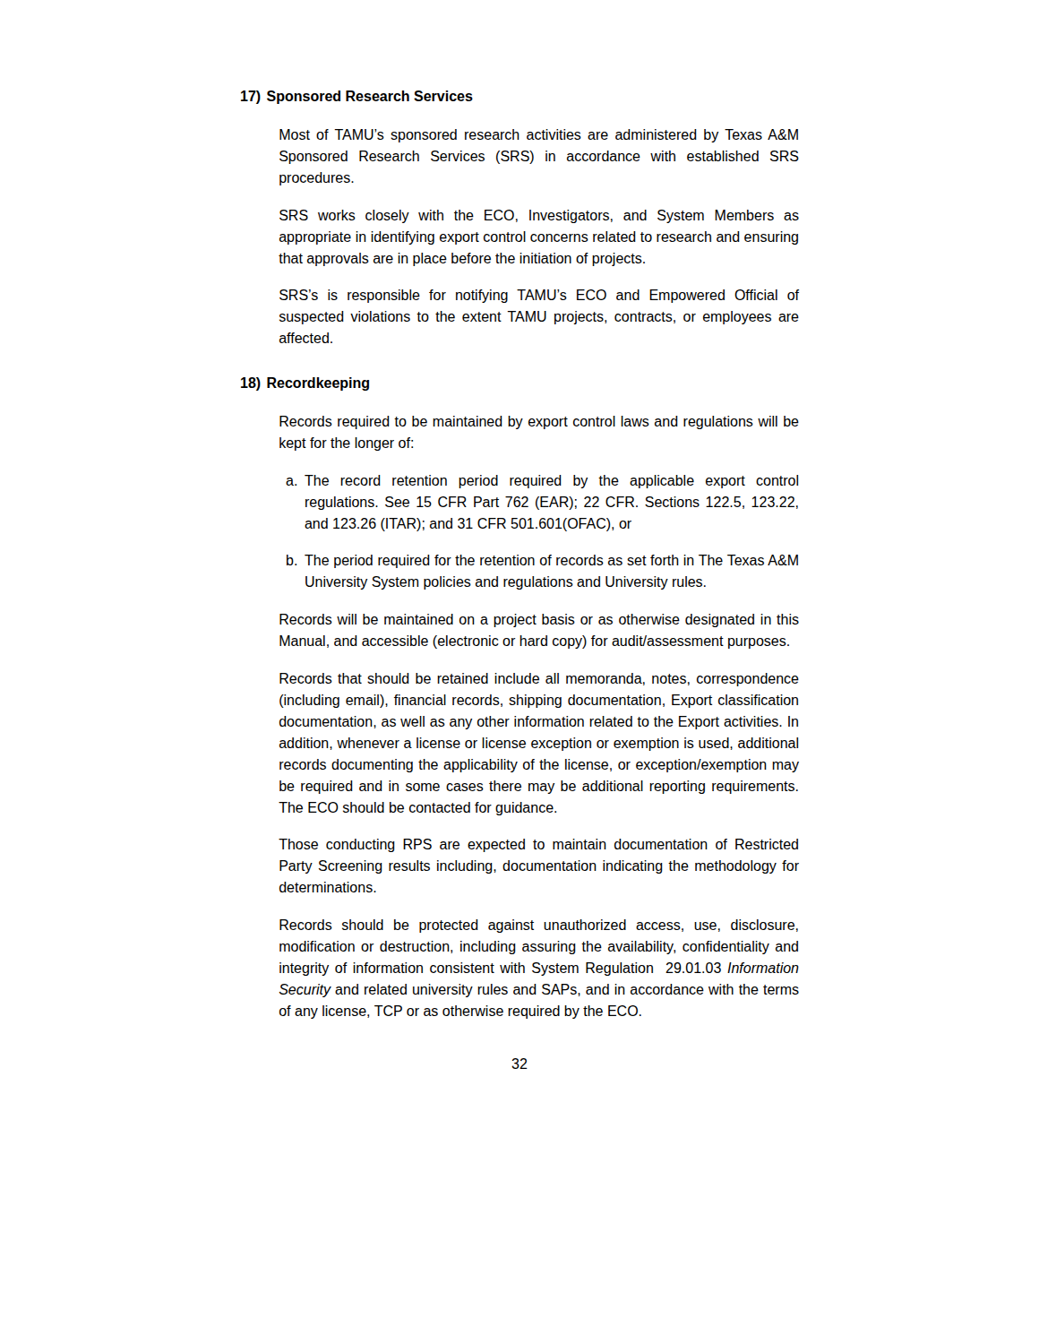17) Sponsored Research Services
Most of TAMU’s sponsored research activities are administered by Texas A&M Sponsored Research Services (SRS) in accordance with established SRS procedures.
SRS works closely with the ECO, Investigators, and System Members as appropriate in identifying export control concerns related to research and ensuring that approvals are in place before the initiation of projects.
SRS’s is responsible for notifying TAMU’s ECO and Empowered Official of suspected violations to the extent TAMU projects, contracts, or employees are affected.
18) Recordkeeping
Records required to be maintained by export control laws and regulations will be kept for the longer of:
The record retention period required by the applicable export control regulations. See 15 CFR Part 762 (EAR); 22 CFR. Sections 122.5, 123.22, and 123.26 (ITAR); and 31 CFR 501.601(OFAC), or
The period required for the retention of records as set forth in The Texas A&M University System policies and regulations and University rules.
Records will be maintained on a project basis or as otherwise designated in this Manual, and accessible (electronic or hard copy) for audit/assessment purposes.
Records that should be retained include all memoranda, notes, correspondence (including email), financial records, shipping documentation, Export classification documentation, as well as any other information related to the Export activities. In addition, whenever a license or license exception or exemption is used, additional records documenting the applicability of the license, or exception/exemption may be required and in some cases there may be additional reporting requirements. The ECO should be contacted for guidance.
Those conducting RPS are expected to maintain documentation of Restricted Party Screening results including, documentation indicating the methodology for determinations.
Records should be protected against unauthorized access, use, disclosure, modification or destruction, including assuring the availability, confidentiality and integrity of information consistent with System Regulation 29.01.03 Information Security and related university rules and SAPs, and in accordance with the terms of any license, TCP or as otherwise required by the ECO.
32